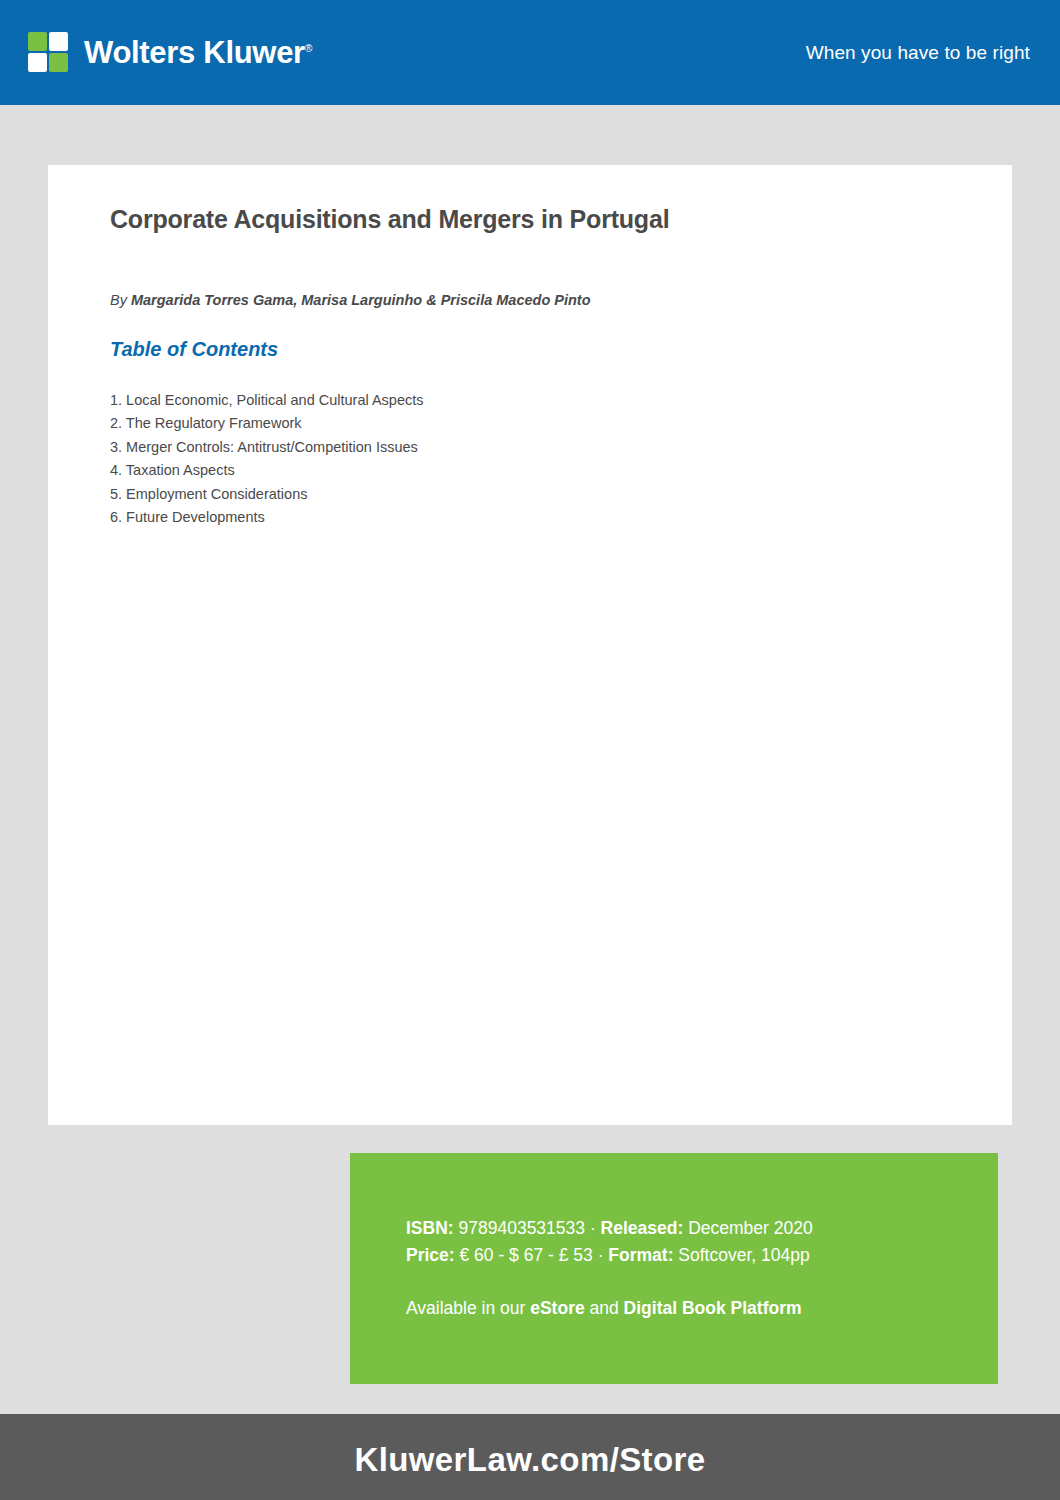Wolters Kluwer®
When you have to be right
Corporate Acquisitions and Mergers in Portugal
By Margarida Torres Gama, Marisa Larguinho & Priscila Macedo Pinto
Table of Contents
1. Local Economic, Political and Cultural Aspects
2. The Regulatory Framework
3. Merger Controls: Antitrust/Competition Issues
4. Taxation Aspects
5. Employment Considerations
6. Future Developments
ISBN: 9789403531533 · Released: December 2020
Price: € 60 - $ 67 - £ 53 · Format: Softcover, 104pp
Available in our eStore and Digital Book Platform
KluwerLaw.com/Store